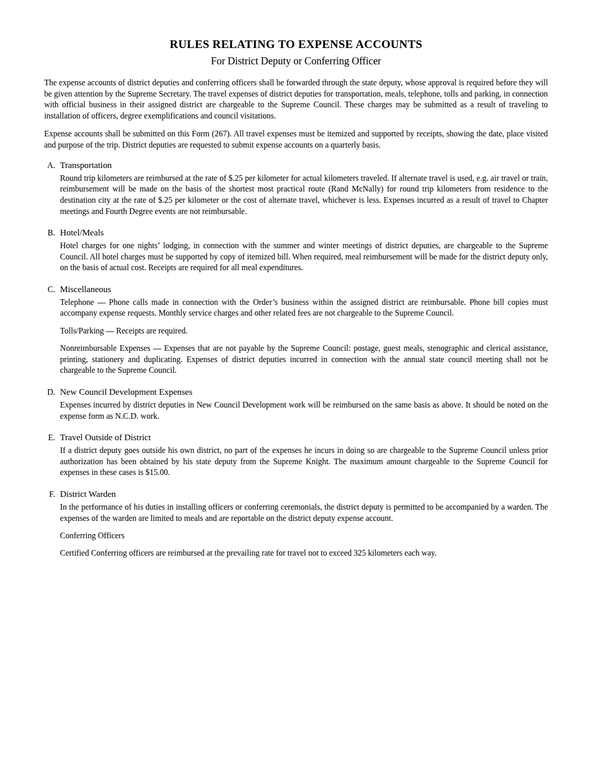RULES RELATING TO EXPENSE ACCOUNTS
For District Deputy or Conferring Officer
The expense accounts of district deputies and conferring officers shall be forwarded through the state deputy, whose approval is required before they will be given attention by the Supreme Secretary. The travel expenses of district deputies for transportation, meals, telephone, tolls and parking, in connection with official business in their assigned district are chargeable to the Supreme Council. These charges may be submitted as a result of traveling to installation of officers, degree exemplifications and council visitations.
Expense accounts shall be submitted on this Form (267). All travel expenses must be itemized and supported by receipts, showing the date, place visited and purpose of the trip. District deputies are requested to submit expense accounts on a quarterly basis.
Transportation
Round trip kilometers are reimbursed at the rate of $.25 per kilometer for actual kilometers traveled. If alternate travel is used, e.g. air travel or train, reimbursement will be made on the basis of the shortest most practical route (Rand McNally) for round trip kilometers from residence to the destination city at the rate of $.25 per kilometer or the cost of alternate travel, whichever is less. Expenses incurred as a result of travel to Chapter meetings and Fourth Degree events are not reimbursable.
Hotel/Meals
Hotel charges for one nights’ lodging, in connection with the summer and winter meetings of district deputies, are chargeable to the Supreme Council. All hotel charges must be supported by copy of itemized bill. When required, meal reimbursement will be made for the district deputy only, on the basis of actual cost. Receipts are required for all meal expenditures.
Miscellaneous
Telephone — Phone calls made in connection with the Order’s business within the assigned district are reimbursable. Phone bill copies must accompany expense requests. Monthly service charges and other related fees are not chargeable to the Supreme Council.
Tolls/Parking — Receipts are required.
Nonreimbursable Expenses — Expenses that are not payable by the Supreme Council: postage, guest meals, stenographic and clerical assistance, printing, stationery and duplicating. Expenses of district deputies incurred in connection with the annual state council meeting shall not be chargeable to the Supreme Council.
New Council Development Expenses
Expenses incurred by district deputies in New Council Development work will be reimbursed on the same basis as above. It should be noted on the expense form as N.C.D. work.
Travel Outside of District
If a district deputy goes outside his own district, no part of the expenses he incurs in doing so are chargeable to the Supreme Council unless prior authorization has been obtained by his state deputy from the Supreme Knight. The maximum amount chargeable to the Supreme Council for expenses in these cases is $15.00.
District Warden
In the performance of his duties in installing officers or conferring ceremonials, the district deputy is permitted to be accompanied by a warden. The expenses of the warden are limited to meals and are reportable on the district deputy expense account.
Conferring Officers
Certified Conferring officers are reimbursed at the prevailing rate for travel not to exceed 325 kilometers each way.